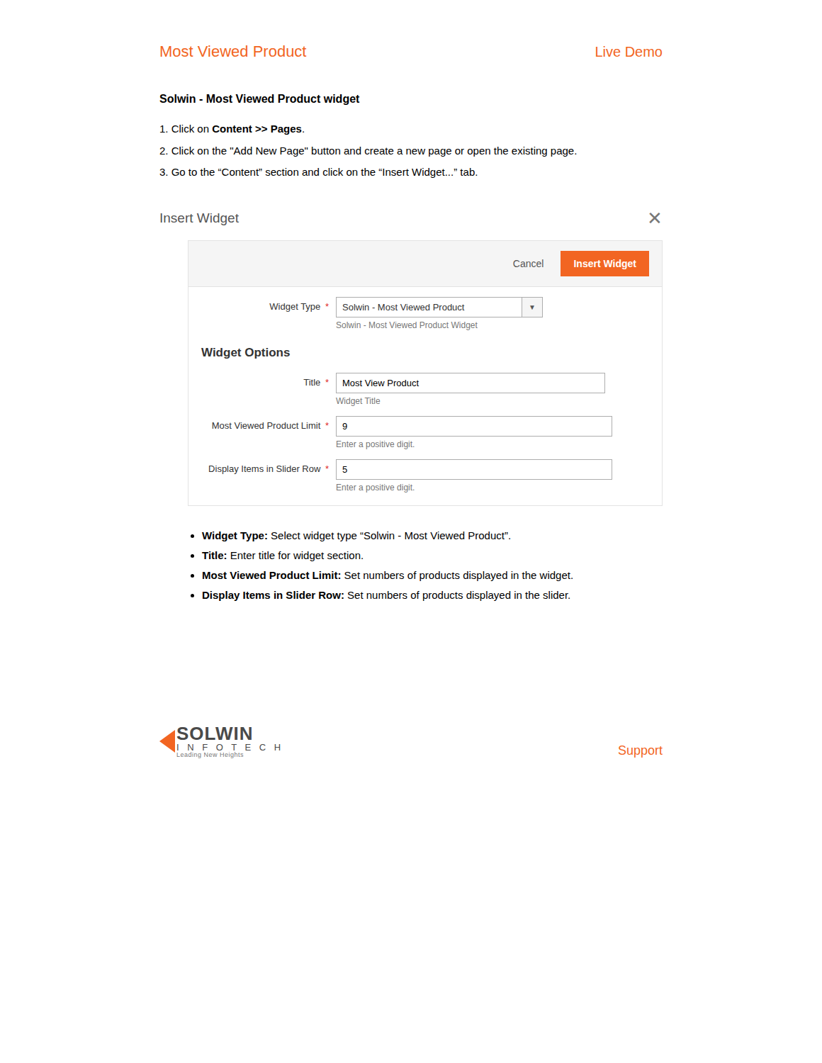Most Viewed Product
Live Demo
Solwin - Most Viewed Product widget
1. Click on Content >> Pages.
2. Click on the "Add New Page" button and create a new page or open the existing page.
3. Go to the “Content” section and click on the “Insert Widget...” tab.
Insert Widget ✕
Cancel Insert Widget
Widget Type *
Solwin - Most Viewed Product
▼
Solwin - Most Viewed Product Widget
Widget Options
Title *
Widget Title
Most Viewed Product Limit *
Enter a positive digit.
Display Items in Slider Row *
Enter a positive digit.
Widget Type: Select widget type “Solwin - Most Viewed Product”.
Title: Enter title for widget section.
Most Viewed Product Limit: Set numbers of products displayed in the widget.
Display Items in Slider Row: Set numbers of products displayed in the slider.
SOLWIN
I N F O T E C H
Leading New Heights
Support